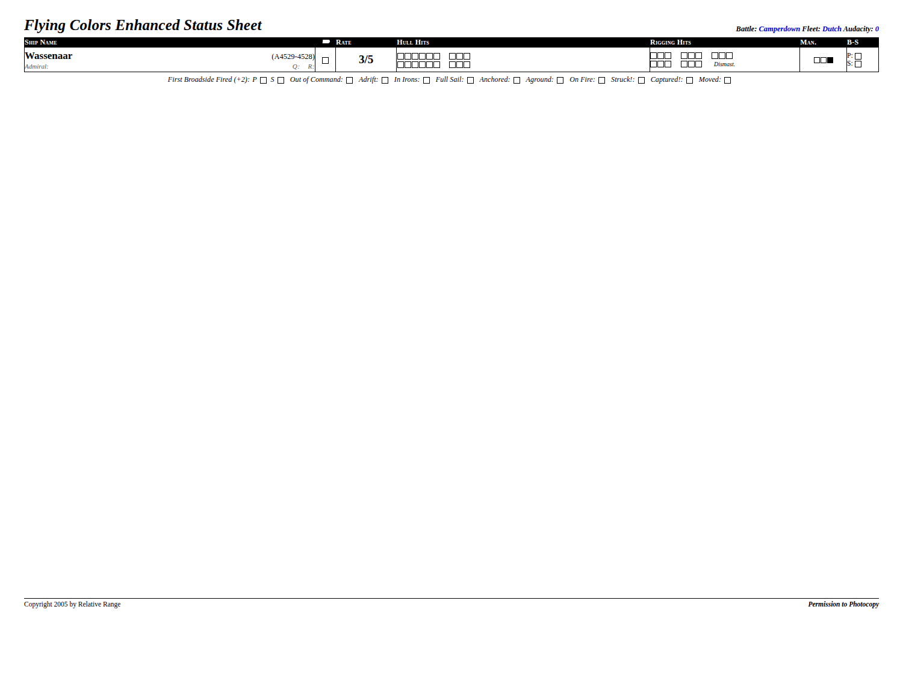Flying Colors Enhanced Status Sheet
Battle: Camperdown Fleet: Dutch Audacity: 0
| Ship Name | | Rate | Hull Hits | Rigging Hits | Man. | B-S |
| --- | --- | --- | --- | --- | --- | --- |
| Wassenaar (A4529-4528) Admiral: Q: R: | | 3/5 | | Dismast. | | P: S: |
First Broadside Fired (+2): P S Out of Command: Adrift: In Irons: Full Sail: Anchored: Aground: On Fire: Struck!: Captured!: Moved:
Copyright 2005 by Relative Range
Permission to Photocopy